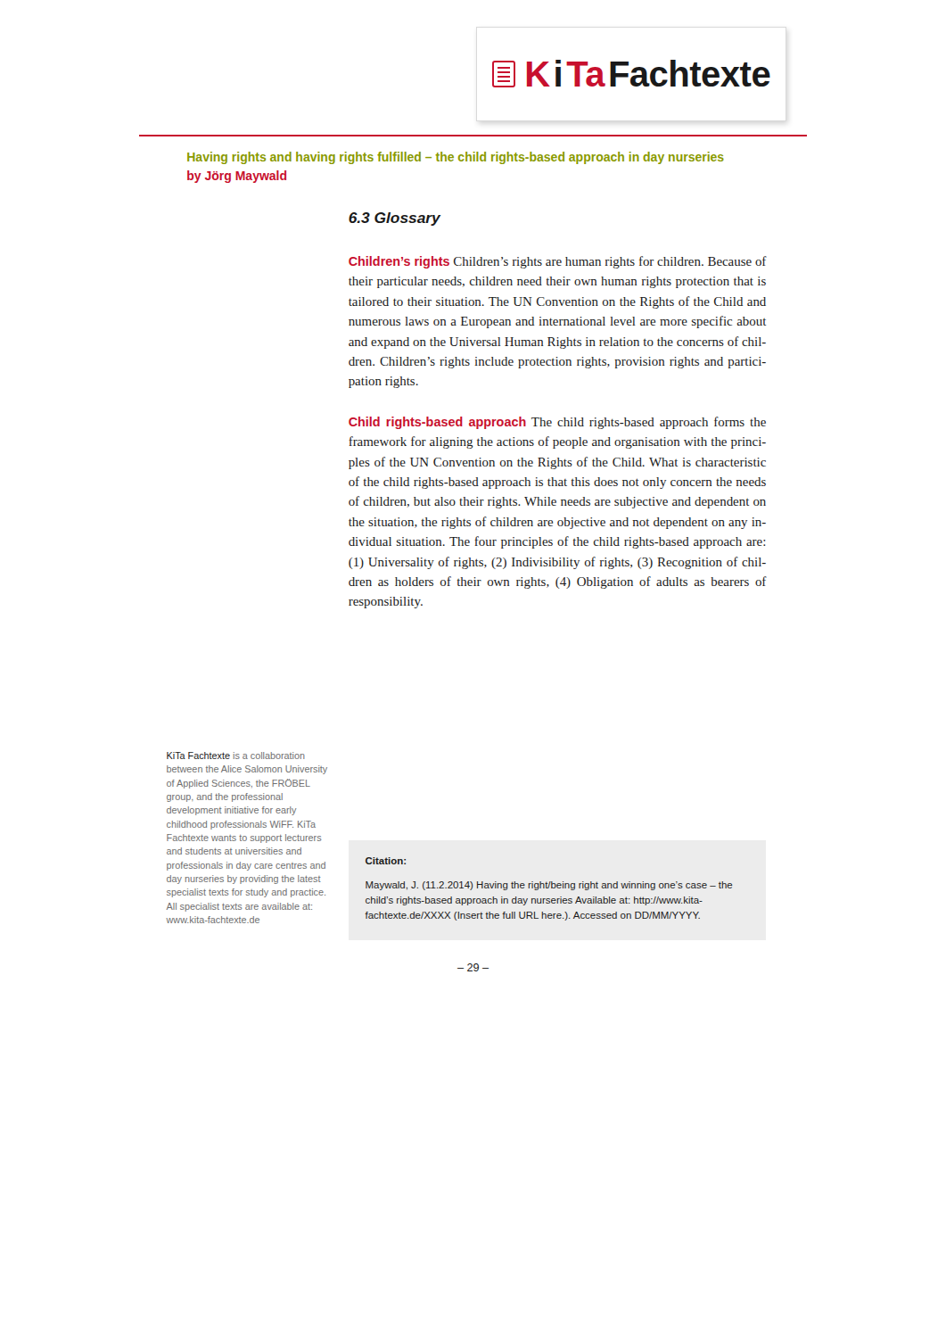KiTa Fachtexte
Having rights and having rights fulfilled – the child rights-based approach in day nurseries
by Jörg Maywald
6.3 Glossary
Children’s rights Children’s rights are human rights for children. Because of their particular needs, children need their own human rights protection that is tailored to their situation. The UN Convention on the Rights of the Child and numerous laws on a European and international level are more specific about and expand on the Universal Human Rights in relation to the concerns of children. Children’s rights include protection rights, provision rights and participation rights.
Child rights-based approach The child rights-based approach forms the framework for aligning the actions of people and organisation with the principles of the UN Convention on the Rights of the Child. What is characteristic of the child rights-based approach is that this does not only concern the needs of children, but also their rights. While needs are subjective and dependent on the situation, the rights of children are objective and not dependent on any individual situation. The four principles of the child rights-based approach are: (1) Universality of rights, (2) Indivisibility of rights, (3) Recognition of children as holders of their own rights, (4) Obligation of adults as bearers of responsibility.
KiTa Fachtexte is a collaboration between the Alice Salomon University of Applied Sciences, the FRÖBEL group, and the professional development initiative for early childhood professionals WiFF. KiTa Fachtexte wants to support lecturers and students at universities and professionals in day care centres and day nurseries by providing the latest specialist texts for study and practice. All specialist texts are available at: www.kita-fachtexte.de
Citation:
Maywald, J. (11.2.2014) Having the right/being right and winning one’s case – the child’s rights-based approach in day nurseries Available at: http://www.kita-fachtexte.de/XXXX (Insert the full URL here.). Accessed on DD/MM/YYYY.
– 29 –